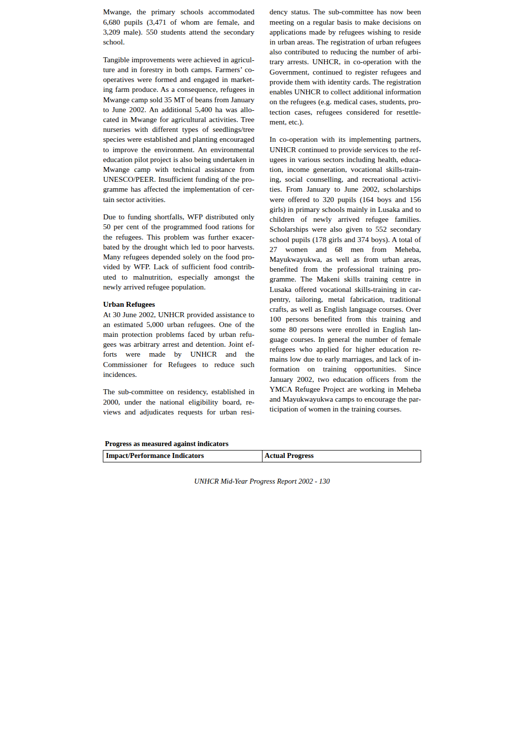Mwange, the primary schools accommodated 6,680 pupils (3,471 of whom are female, and 3,209 male). 550 students attend the secondary school.
Tangible improvements were achieved in agriculture and in forestry in both camps. Farmers’ co-operatives were formed and engaged in marketing farm produce. As a consequence, refugees in Mwange camp sold 35 MT of beans from January to June 2002. An additional 5,400 ha was allocated in Mwange for agricultural activities. Tree nurseries with different types of seedlings/tree species were established and planting encouraged to improve the environment. An environmental education pilot project is also being undertaken in Mwange camp with technical assistance from UNESCO/PEER. Insufficient funding of the programme has affected the implementation of certain sector activities.
Due to funding shortfalls, WFP distributed only 50 per cent of the programmed food rations for the refugees. This problem was further exacerbated by the drought which led to poor harvests. Many refugees depended solely on the food provided by WFP. Lack of sufficient food contributed to malnutrition, especially amongst the newly arrived refugee population.
Urban Refugees
At 30 June 2002, UNHCR provided assistance to an estimated 5,000 urban refugees. One of the main protection problems faced by urban refugees was arbitrary arrest and detention. Joint efforts were made by UNHCR and the Commissioner for Refugees to reduce such incidences.
The sub-committee on residency, established in 2000, under the national eligibility board, reviews and adjudicates requests for urban residency status. The sub-committee has now been meeting on a regular basis to make decisions on applications made by refugees wishing to reside in urban areas. The registration of urban refugees also contributed to reducing the number of arbitrary arrests. UNHCR, in co-operation with the Government, continued to register refugees and provide them with identity cards. The registration enables UNHCR to collect additional information on the refugees (e.g. medical cases, students, protection cases, refugees considered for resettlement, etc.).
In co-operation with its implementing partners, UNHCR continued to provide services to the refugees in various sectors including health, education, income generation, vocational skills-training, social counselling, and recreational activities. From January to June 2002, scholarships were offered to 320 pupils (164 boys and 156 girls) in primary schools mainly in Lusaka and to children of newly arrived refugee families. Scholarships were also given to 552 secondary school pupils (178 girls and 374 boys). A total of 27 women and 68 men from Meheba, Mayukwayukwa, as well as from urban areas, benefited from the professional training programme. The Makeni skills training centre in Lusaka offered vocational skills-training in carpentry, tailoring, metal fabrication, traditional crafts, as well as English language courses. Over 100 persons benefited from this training and some 80 persons were enrolled in English language courses. In general the number of female refugees who applied for higher education remains low due to early marriages, and lack of information on training opportunities. Since January 2002, two education officers from the YMCA Refugee Project are working in Meheba and Mayukwayukwa camps to encourage the participation of women in the training courses.
Progress as measured against indicators
| Impact/Performance Indicators | Actual Progress |
UNHCR Mid-Year Progress Report 2002 - 130